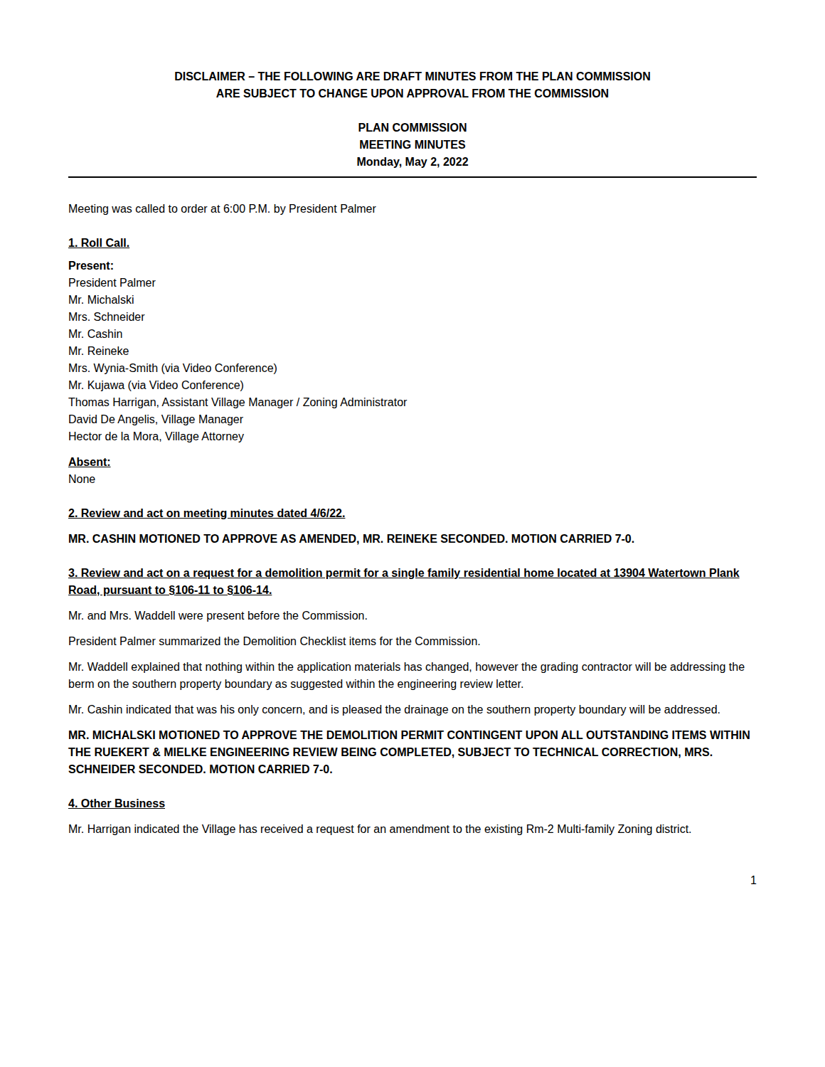DISCLAIMER – THE FOLLOWING ARE DRAFT MINUTES FROM THE PLAN COMMISSION
ARE SUBJECT TO CHANGE UPON APPROVAL FROM THE COMMISSION
PLAN COMMISSION
MEETING MINUTES
Monday, May 2, 2022
Meeting was called to order at 6:00 P.M. by President Palmer
1. Roll Call.
Present:
President Palmer
Mr. Michalski
Mrs. Schneider
Mr. Cashin
Mr. Reineke
Mrs. Wynia-Smith (via Video Conference)
Mr. Kujawa (via Video Conference)
Thomas Harrigan, Assistant Village Manager / Zoning Administrator
David De Angelis, Village Manager
Hector de la Mora, Village Attorney
Absent:
None
2. Review and act on meeting minutes dated 4/6/22.
MR. CASHIN MOTIONED TO APPROVE AS AMENDED, MR. REINEKE SECONDED. MOTION CARRIED 7-0.
3. Review and act on a request for a demolition permit for a single family residential home located at 13904 Watertown Plank Road, pursuant to §106-11 to §106-14.
Mr. and Mrs. Waddell were present before the Commission.
President Palmer summarized the Demolition Checklist items for the Commission.
Mr. Waddell explained that nothing within the application materials has changed, however the grading contractor will be addressing the berm on the southern property boundary as suggested within the engineering review letter.
Mr. Cashin indicated that was his only concern, and is pleased the drainage on the southern property boundary will be addressed.
MR. MICHALSKI MOTIONED TO APPROVE THE DEMOLITION PERMIT CONTINGENT UPON ALL OUTSTANDING ITEMS WITHIN THE RUEKERT & MIELKE ENGINEERING REVIEW BEING COMPLETED, SUBJECT TO TECHNICAL CORRECTION, MRS. SCHNEIDER SECONDED. MOTION CARRIED 7-0.
4. Other Business
Mr. Harrigan indicated the Village has received a request for an amendment to the existing Rm-2 Multi-family Zoning district.
1